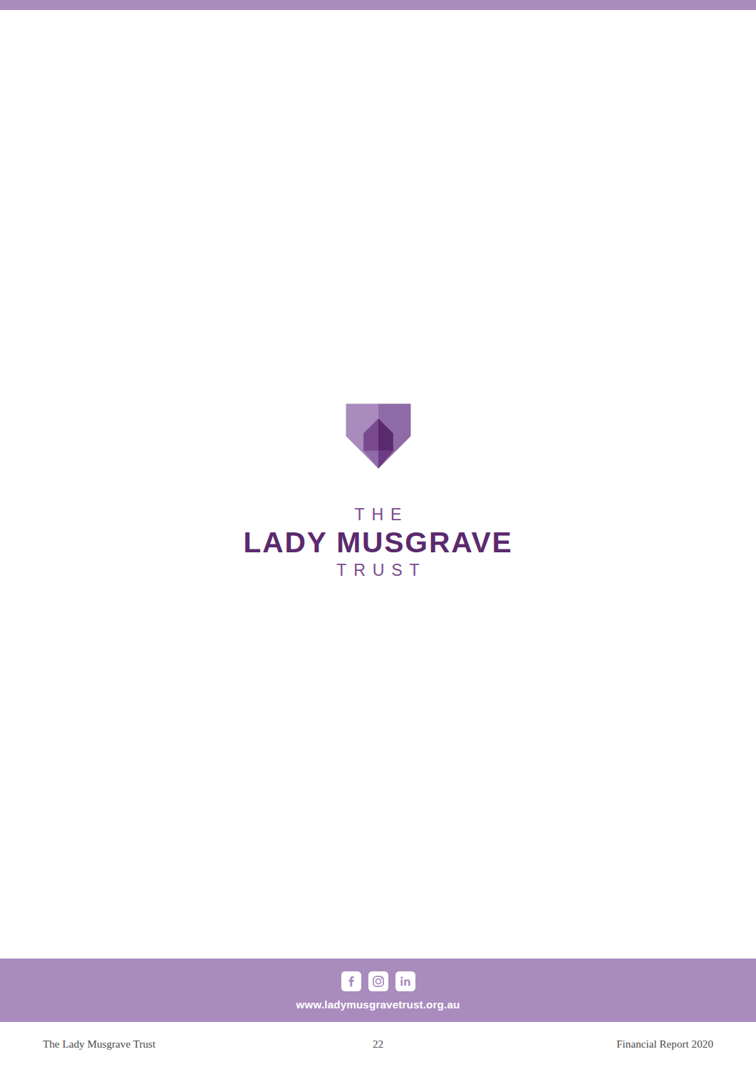THE
LADY MUSGRAVE
TRUST
www.ladymusgravetrust.org.au
The Lady Musgrave Trust
22
Financial Report 2020